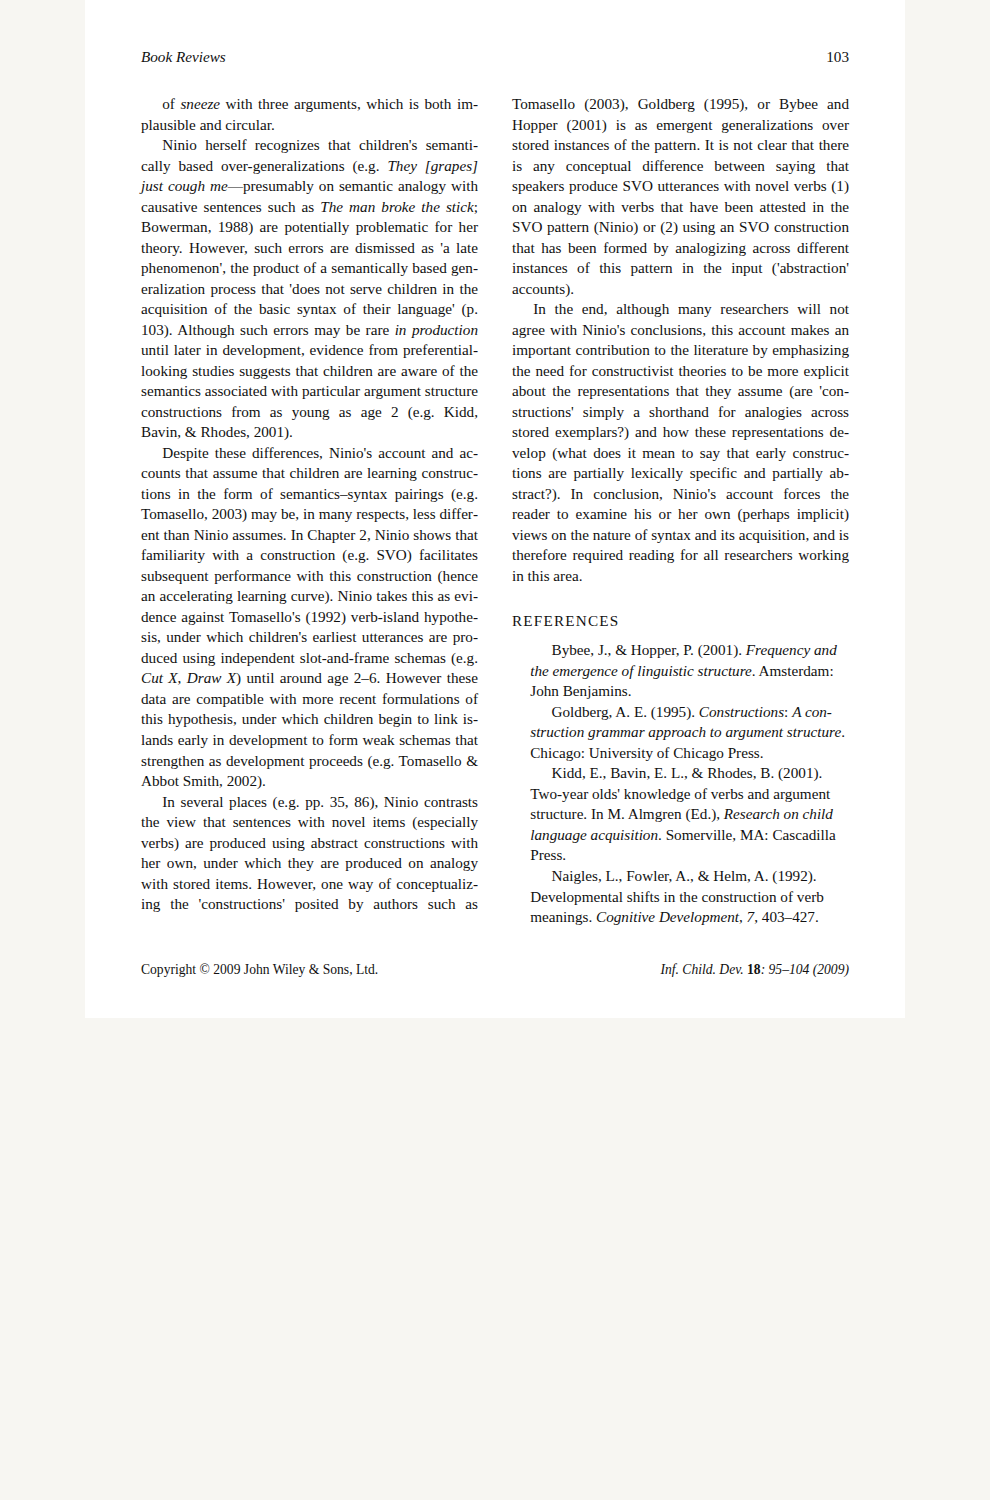Book Reviews 103
of sneeze with three arguments, which is both implausible and circular.
Ninio herself recognizes that children's semantically based over-generalizations (e.g. They [grapes] just cough me—presumably on semantic analogy with causative sentences such as The man broke the stick; Bowerman, 1988) are potentially problematic for her theory. However, such errors are dismissed as 'a late phenomenon', the product of a semantically based generalization process that 'does not serve children in the acquisition of the basic syntax of their language' (p. 103). Although such errors may be rare in production until later in development, evidence from preferential-looking studies suggests that children are aware of the semantics associated with particular argument structure constructions from as young as age 2 (e.g. Kidd, Bavin, & Rhodes, 2001).
Despite these differences, Ninio's account and accounts that assume that children are learning constructions in the form of semantics–syntax pairings (e.g. Tomasello, 2003) may be, in many respects, less different than Ninio assumes. In Chapter 2, Ninio shows that familiarity with a construction (e.g. SVO) facilitates subsequent performance with this construction (hence an accelerating learning curve). Ninio takes this as evidence against Tomasello's (1992) verb-island hypothesis, under which children's earliest utterances are produced using independent slot-and-frame schemas (e.g. Cut X, Draw X) until around age 2–6. However these data are compatible with more recent formulations of this hypothesis, under which children begin to link islands early in development to form weak schemas that strengthen as development proceeds (e.g. Tomasello & Abbot Smith, 2002).
In several places (e.g. pp. 35, 86), Ninio contrasts the view that sentences with novel items (especially verbs) are produced using abstract constructions with her own, under which they are produced on analogy with stored items. However, one way of conceptualizing the 'constructions' posited by authors such as Tomasello (2003), Goldberg (1995), or Bybee and Hopper (2001) is as emergent generalizations over stored instances of the pattern. It is not clear that there is any conceptual difference between saying that speakers produce SVO utterances with novel verbs (1) on analogy with verbs that have been attested in the SVO pattern (Ninio) or (2) using an SVO construction that has been formed by analogizing across different instances of this pattern in the input ('abstraction' accounts).
In the end, although many researchers will not agree with Ninio's conclusions, this account makes an important contribution to the literature by emphasizing the need for constructivist theories to be more explicit about the representations that they assume (are 'constructions' simply a shorthand for analogies across stored exemplars?) and how these representations develop (what does it mean to say that early constructions are partially lexically specific and partially abstract?). In conclusion, Ninio's account forces the reader to examine his or her own (perhaps implicit) views on the nature of syntax and its acquisition, and is therefore required reading for all researchers working in this area.
REFERENCES
Bybee, J., & Hopper, P. (2001). Frequency and the emergence of linguistic structure. Amsterdam: John Benjamins.
Goldberg, A. E. (1995). Constructions: A construction grammar approach to argument structure. Chicago: University of Chicago Press.
Kidd, E., Bavin, E. L., & Rhodes, B. (2001). Two-year olds' knowledge of verbs and argument structure. In M. Almgren (Ed.), Research on child language acquisition. Somerville, MA: Cascadilla Press.
Naigles, L., Fowler, A., & Helm, A. (1992). Developmental shifts in the construction of verb meanings. Cognitive Development, 7, 403–427.
Copyright © 2009 John Wiley & Sons, Ltd. Inf. Child. Dev. 18: 95–104 (2009)